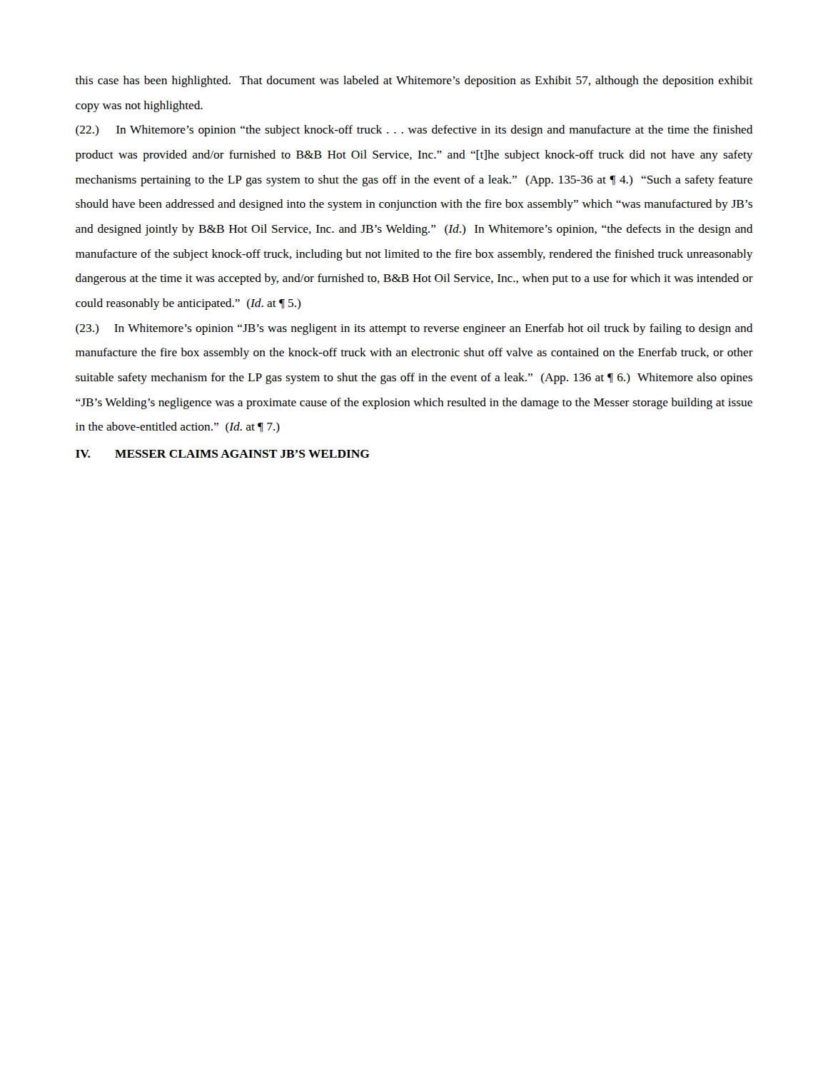this case has been highlighted. That document was labeled at Whitemore’s deposition as Exhibit 57, although the deposition exhibit copy was not highlighted.
(22.) In Whitemore’s opinion “the subject knock-off truck . . . was defective in its design and manufacture at the time the finished product was provided and/or furnished to B&B Hot Oil Service, Inc.” and “[t]he subject knock-off truck did not have any safety mechanisms pertaining to the LP gas system to shut the gas off in the event of a leak.” (App. 135-36 at ¶ 4.) “Such a safety feature should have been addressed and designed into the system in conjunction with the fire box assembly” which “was manufactured by JB’s and designed jointly by B&B Hot Oil Service, Inc. and JB’s Welding.” (Id.) In Whitemore’s opinion, “the defects in the design and manufacture of the subject knock-off truck, including but not limited to the fire box assembly, rendered the finished truck unreasonably dangerous at the time it was accepted by, and/or furnished to, B&B Hot Oil Service, Inc., when put to a use for which it was intended or could reasonably be anticipated.” (Id. at ¶ 5.)
(23.) In Whitemore’s opinion “JB’s was negligent in its attempt to reverse engineer an Enerfab hot oil truck by failing to design and manufacture the fire box assembly on the knock-off truck with an electronic shut off valve as contained on the Enerfab truck, or other suitable safety mechanism for the LP gas system to shut the gas off in the event of a leak.” (App. 136 at ¶ 6.) Whitemore also opines “JB’s Welding’s negligence was a proximate cause of the explosion which resulted in the damage to the Messer storage building at issue in the above-entitled action.” (Id. at ¶ 7.)
IV. MESSER CLAIMS AGAINST JB’S WELDING